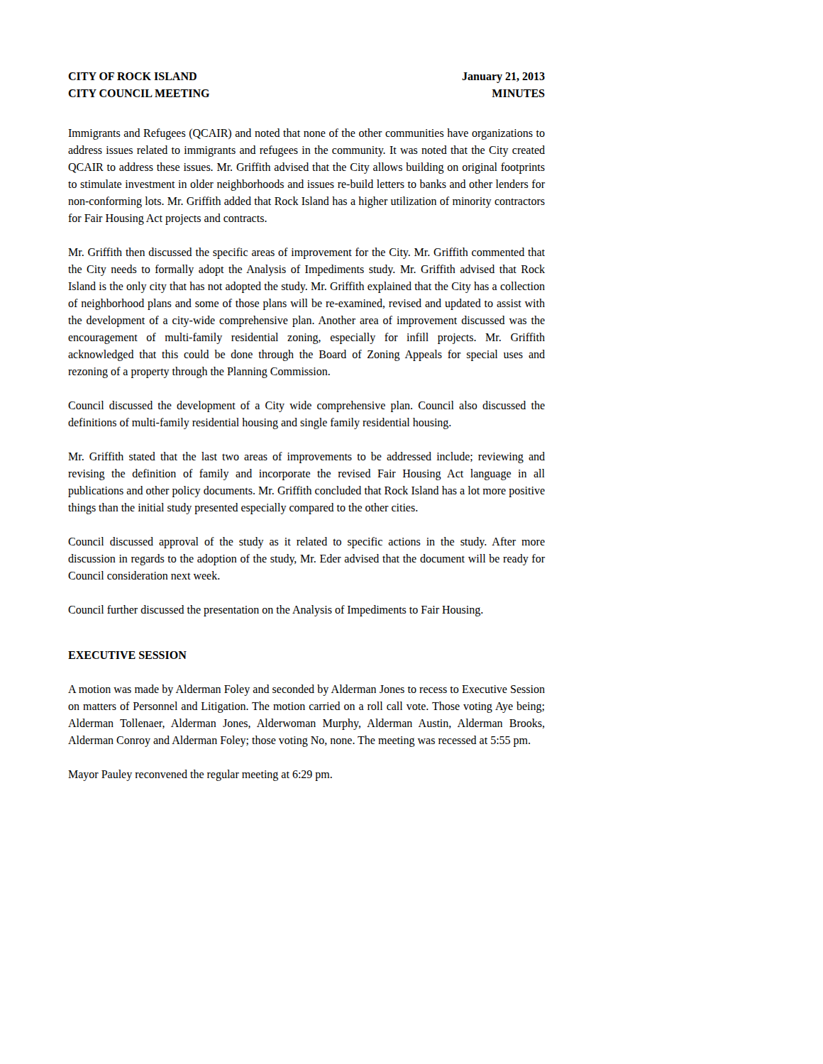CITY OF ROCK ISLAND
CITY COUNCIL MEETING
January 21, 2013
MINUTES
Immigrants and Refugees (QCAIR) and noted that none of the other communities have organizations to address issues related to immigrants and refugees in the community. It was noted that the City created QCAIR to address these issues. Mr. Griffith advised that the City allows building on original footprints to stimulate investment in older neighborhoods and issues re-build letters to banks and other lenders for non-conforming lots. Mr. Griffith added that Rock Island has a higher utilization of minority contractors for Fair Housing Act projects and contracts.
Mr. Griffith then discussed the specific areas of improvement for the City. Mr. Griffith commented that the City needs to formally adopt the Analysis of Impediments study. Mr. Griffith advised that Rock Island is the only city that has not adopted the study. Mr. Griffith explained that the City has a collection of neighborhood plans and some of those plans will be re-examined, revised and updated to assist with the development of a city-wide comprehensive plan. Another area of improvement discussed was the encouragement of multi-family residential zoning, especially for infill projects. Mr. Griffith acknowledged that this could be done through the Board of Zoning Appeals for special uses and rezoning of a property through the Planning Commission.
Council discussed the development of a City wide comprehensive plan. Council also discussed the definitions of multi-family residential housing and single family residential housing.
Mr. Griffith stated that the last two areas of improvements to be addressed include; reviewing and revising the definition of family and incorporate the revised Fair Housing Act language in all publications and other policy documents. Mr. Griffith concluded that Rock Island has a lot more positive things than the initial study presented especially compared to the other cities.
Council discussed approval of the study as it related to specific actions in the study. After more discussion in regards to the adoption of the study, Mr. Eder advised that the document will be ready for Council consideration next week.
Council further discussed the presentation on the Analysis of Impediments to Fair Housing.
EXECUTIVE SESSION
A motion was made by Alderman Foley and seconded by Alderman Jones to recess to Executive Session on matters of Personnel and Litigation. The motion carried on a roll call vote. Those voting Aye being; Alderman Tollenaer, Alderman Jones, Alderwoman Murphy, Alderman Austin, Alderman Brooks, Alderman Conroy and Alderman Foley; those voting No, none. The meeting was recessed at 5:55 pm.
Mayor Pauley reconvened the regular meeting at 6:29 pm.